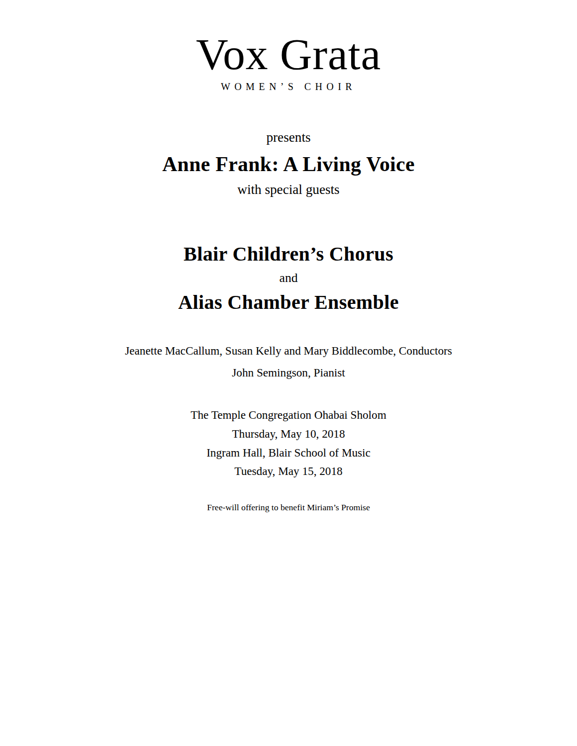Vox Grata
Women’s Choir
presents
Anne Frank: A Living Voice
with special guests
Blair Children’s Chorus
and
Alias Chamber Ensemble
Jeanette MacCallum, Susan Kelly and Mary Biddlecombe, Conductors
John Semingson, Pianist
The Temple Congregation Ohabai Sholom
Thursday, May 10, 2018
Ingram Hall, Blair School of Music
Tuesday, May 15, 2018
Free-will offering to benefit Miriam’s Promise